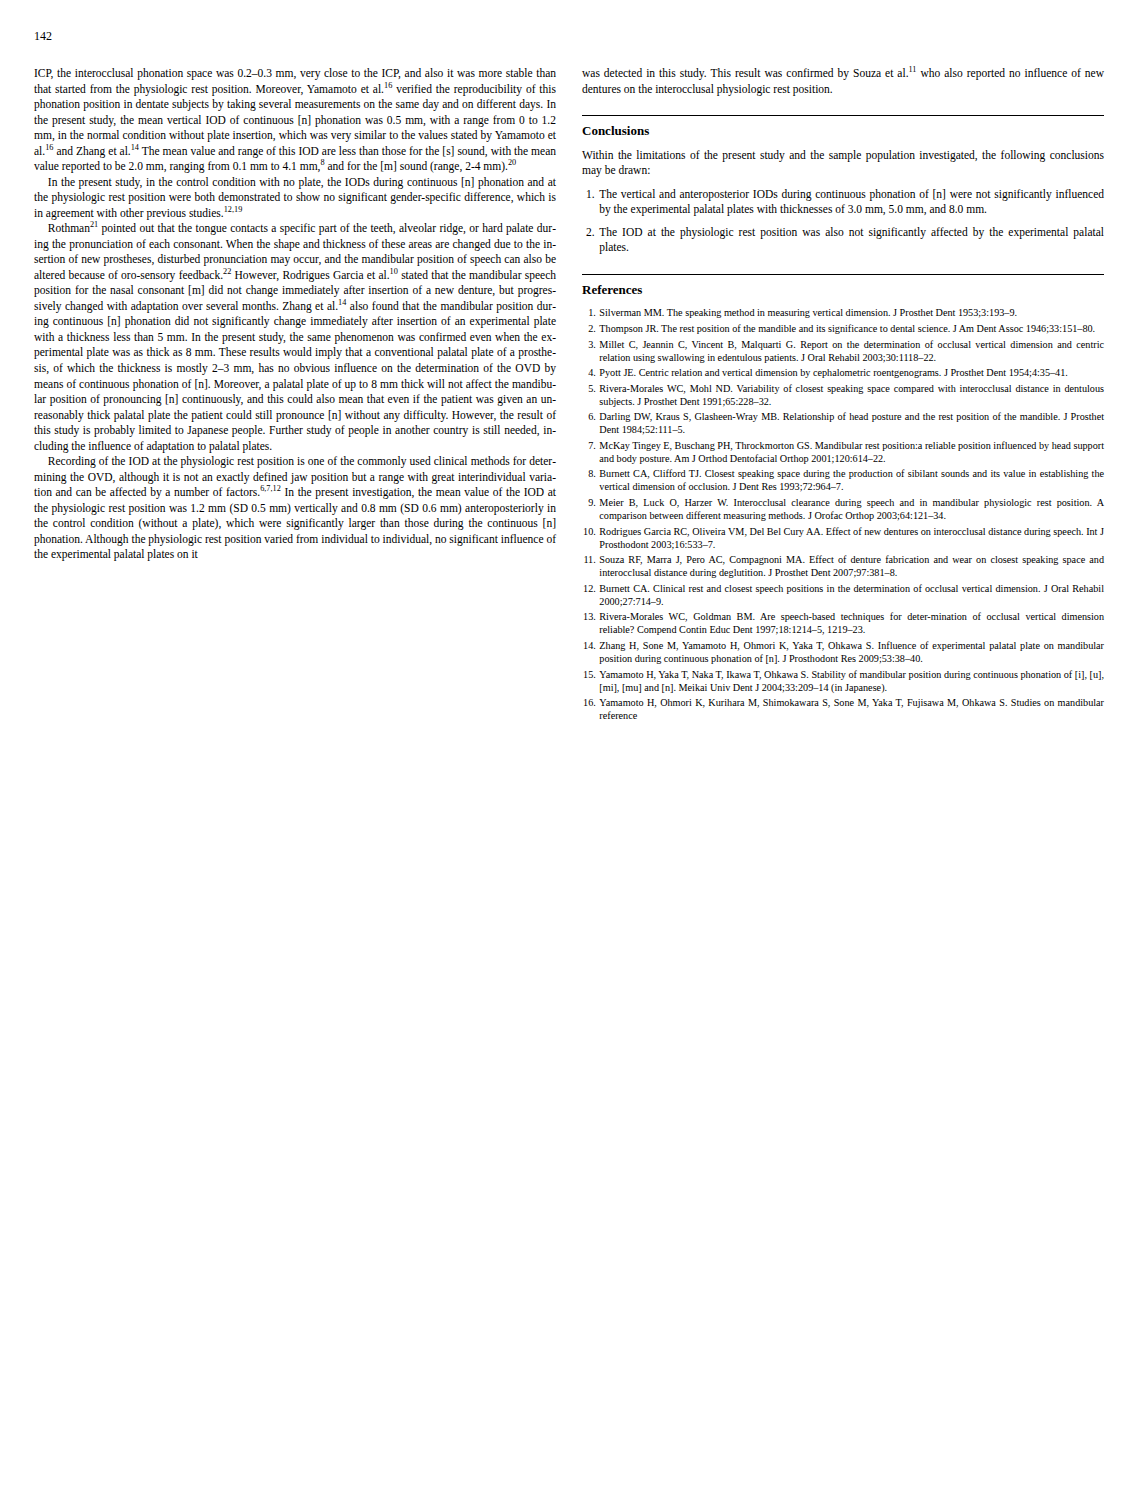142
ICP, the interocclusal phonation space was 0.2–0.3 mm, very close to the ICP, and also it was more stable than that started from the physiologic rest position. Moreover, Yamamoto et al.16 verified the reproducibility of this phonation position in dentate subjects by taking several measurements on the same day and on different days. In the present study, the mean vertical IOD of continuous [n] phonation was 0.5 mm, with a range from 0 to 1.2 mm, in the normal condition without plate insertion, which was very similar to the values stated by Yamamoto et al.16 and Zhang et al.14 The mean value and range of this IOD are less than those for the [s] sound, with the mean value reported to be 2.0 mm, ranging from 0.1 mm to 4.1 mm,8 and for the [m] sound (range, 2-4 mm).20
In the present study, in the control condition with no plate, the IODs during continuous [n] phonation and at the physiologic rest position were both demonstrated to show no significant gender-specific difference, which is in agreement with other previous studies.12,19
Rothman21 pointed out that the tongue contacts a specific part of the teeth, alveolar ridge, or hard palate during the pronunciation of each consonant. When the shape and thickness of these areas are changed due to the insertion of new prostheses, disturbed pronunciation may occur, and the mandibular position of speech can also be altered because of oro-sensory feedback.22 However, Rodrigues Garcia et al.10 stated that the mandibular speech position for the nasal consonant [m] did not change immediately after insertion of a new denture, but progressively changed with adaptation over several months. Zhang et al.14 also found that the mandibular position during continuous [n] phonation did not significantly change immediately after insertion of an experimental plate with a thickness less than 5 mm. In the present study, the same phenomenon was confirmed even when the experimental plate was as thick as 8 mm. These results would imply that a conventional palatal plate of a prosthesis, of which the thickness is mostly 2–3 mm, has no obvious influence on the determination of the OVD by means of continuous phonation of [n]. Moreover, a palatal plate of up to 8 mm thick will not affect the mandibular position of pronouncing [n] continuously, and this could also mean that even if the patient was given an unreasonably thick palatal plate the patient could still pronounce [n] without any difficulty. However, the result of this study is probably limited to Japanese people. Further study of people in another country is still needed, including the influence of adaptation to palatal plates.
Recording of the IOD at the physiologic rest position is one of the commonly used clinical methods for determining the OVD, although it is not an exactly defined jaw position but a range with great interindividual variation and can be affected by a number of factors.6,7,12 In the present investigation, the mean value of the IOD at the physiologic rest position was 1.2 mm (SD 0.5 mm) vertically and 0.8 mm (SD 0.6 mm) anteroposteriorly in the control condition (without a plate), which were significantly larger than those during the continuous [n] phonation. Although the physiologic rest position varied from individual to individual, no significant influence of the experimental palatal plates on it
was detected in this study. This result was confirmed by Souza et al.11 who also reported no influence of new dentures on the interocclusal physiologic rest position.
Conclusions
Within the limitations of the present study and the sample population investigated, the following conclusions may be drawn:
The vertical and anteroposterior IODs during continuous phonation of [n] were not significantly influenced by the experimental palatal plates with thicknesses of 3.0 mm, 5.0 mm, and 8.0 mm.
The IOD at the physiologic rest position was also not significantly affected by the experimental palatal plates.
References
Silverman MM. The speaking method in measuring vertical dimension. J Prosthet Dent 1953;3:193–9.
Thompson JR. The rest position of the mandible and its significance to dental science. J Am Dent Assoc 1946;33:151–80.
Millet C, Jeannin C, Vincent B, Malquarti G. Report on the determination of occlusal vertical dimension and centric relation using swallowing in edentulous patients. J Oral Rehabil 2003;30:1118–22.
Pyott JE. Centric relation and vertical dimension by cephalometric roentgenograms. J Prosthet Dent 1954;4:35–41.
Rivera-Morales WC, Mohl ND. Variability of closest speaking space compared with interocclusal distance in dentulous subjects. J Prosthet Dent 1991;65:228–32.
Darling DW, Kraus S, Glasheen-Wray MB. Relationship of head posture and the rest position of the mandible. J Prosthet Dent 1984;52:111–5.
McKay Tingey E, Buschang PH, Throckmorton GS. Mandibular rest position:a reliable position influenced by head support and body posture. Am J Orthod Dentofacial Orthop 2001;120:614–22.
Burnett CA, Clifford TJ. Closest speaking space during the production of sibilant sounds and its value in establishing the vertical dimension of occlusion. J Dent Res 1993;72:964–7.
Meier B, Luck O, Harzer W. Interocclusal clearance during speech and in mandibular physiologic rest position. A comparison between different measuring methods. J Orofac Orthop 2003;64:121–34.
Rodrigues Garcia RC, Oliveira VM, Del Bel Cury AA. Effect of new dentures on interocclusal distance during speech. Int J Prosthodont 2003;16:533–7.
Souza RF, Marra J, Pero AC, Compagnoni MA. Effect of denture fabrication and wear on closest speaking space and interocclusal distance during deglutition. J Prosthet Dent 2007;97:381–8.
Burnett CA. Clinical rest and closest speech positions in the determination of occlusal vertical dimension. J Oral Rehabil 2000;27:714–9.
Rivera-Morales WC, Goldman BM. Are speech-based techniques for deter-mination of occlusal vertical dimension reliable? Compend Contin Educ Dent 1997;18:1214–5, 1219–23.
Zhang H, Sone M, Yamamoto H, Ohmori K, Yaka T, Ohkawa S. Influence of experimental palatal plate on mandibular position during continuous phonation of [n]. J Prosthodont Res 2009;53:38–40.
Yamamoto H, Yaka T, Naka T, Ikawa T, Ohkawa S. Stability of mandibular position during continuous phonation of [i], [u], [mi], [mu] and [n]. Meikai Univ Dent J 2004;33:209–14 (in Japanese).
Yamamoto H, Ohmori K, Kurihara M, Shimokawara S, Sone M, Yaka T, Fujisawa M, Ohkawa S. Studies on mandibular reference